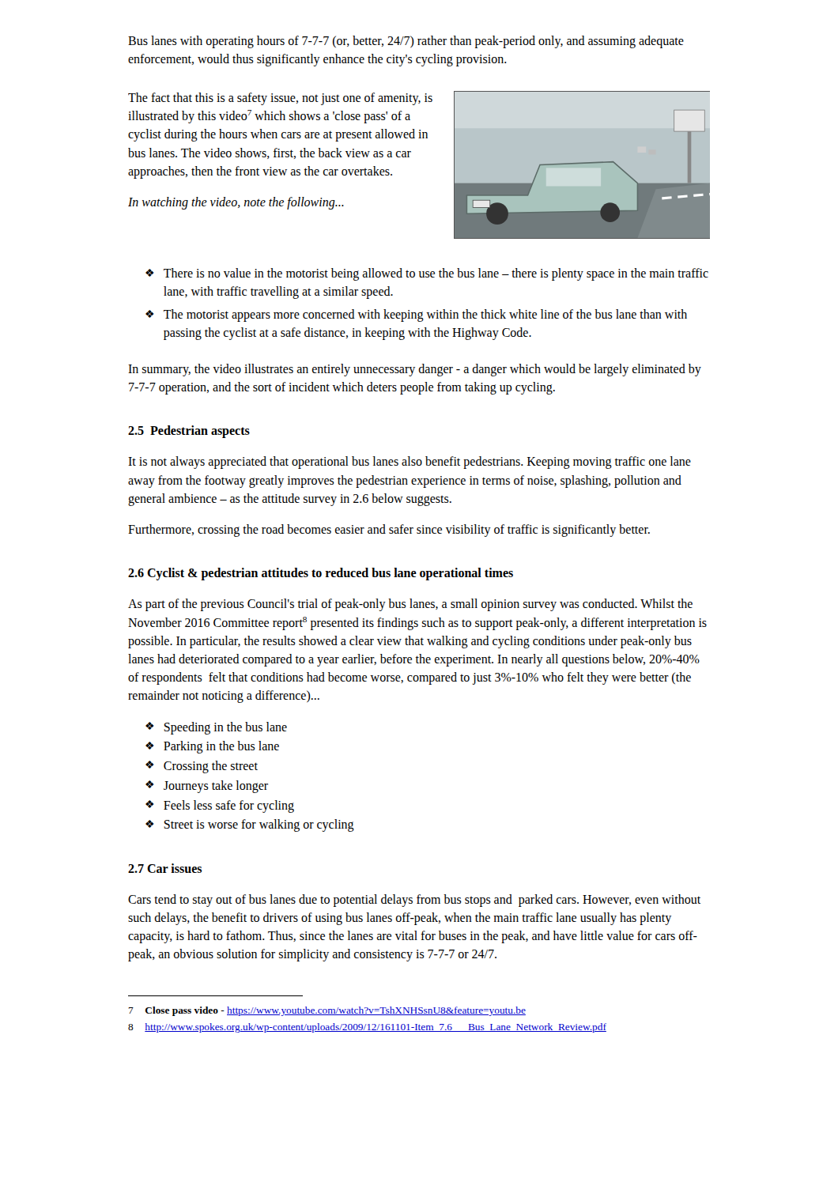Bus lanes with operating hours of 7-7-7 (or, better, 24/7) rather than peak-period only, and assuming adequate enforcement, would thus significantly enhance the city's cycling provision.
The fact that this is a safety issue, not just one of amenity, is illustrated by this video7 which shows a 'close pass' of a cyclist during the hours when cars are at present allowed in bus lanes. The video shows, first, the back view as a car approaches, then the front view as the car overtakes.
In watching the video, note the following...
There is no value in the motorist being allowed to use the bus lane – there is plenty space in the main traffic lane, with traffic travelling at a similar speed.
The motorist appears more concerned with keeping within the thick white line of the bus lane than with passing the cyclist at a safe distance, in keeping with the Highway Code.
In summary, the video illustrates an entirely unnecessary danger - a danger which would be largely eliminated by 7-7-7 operation, and the sort of incident which deters people from taking up cycling.
2.5 Pedestrian aspects
It is not always appreciated that operational bus lanes also benefit pedestrians. Keeping moving traffic one lane away from the footway greatly improves the pedestrian experience in terms of noise, splashing, pollution and general ambience – as the attitude survey in 2.6 below suggests.
Furthermore, crossing the road becomes easier and safer since visibility of traffic is significantly better.
2.6 Cyclist & pedestrian attitudes to reduced bus lane operational times
As part of the previous Council's trial of peak-only bus lanes, a small opinion survey was conducted. Whilst the November 2016 Committee report8 presented its findings such as to support peak-only, a different interpretation is possible. In particular, the results showed a clear view that walking and cycling conditions under peak-only bus lanes had deteriorated compared to a year earlier, before the experiment. In nearly all questions below, 20%-40% of respondents felt that conditions had become worse, compared to just 3%-10% who felt they were better (the remainder not noticing a difference)...
Speeding in the bus lane
Parking in the bus lane
Crossing the street
Journeys take longer
Feels less safe for cycling
Street is worse for walking or cycling
2.7 Car issues
Cars tend to stay out of bus lanes due to potential delays from bus stops and parked cars. However, even without such delays, the benefit to drivers of using bus lanes off-peak, when the main traffic lane usually has plenty capacity, is hard to fathom. Thus, since the lanes are vital for buses in the peak, and have little value for cars off-peak, an obvious solution for simplicity and consistency is 7-7-7 or 24/7.
7 Close pass video - https://www.youtube.com/watch?v=TshXNHSsnU8&feature=youtu.be
8 http://www.spokes.org.uk/wp-content/uploads/2009/12/161101-Item_7.6___Bus_Lane_Network_Review.pdf